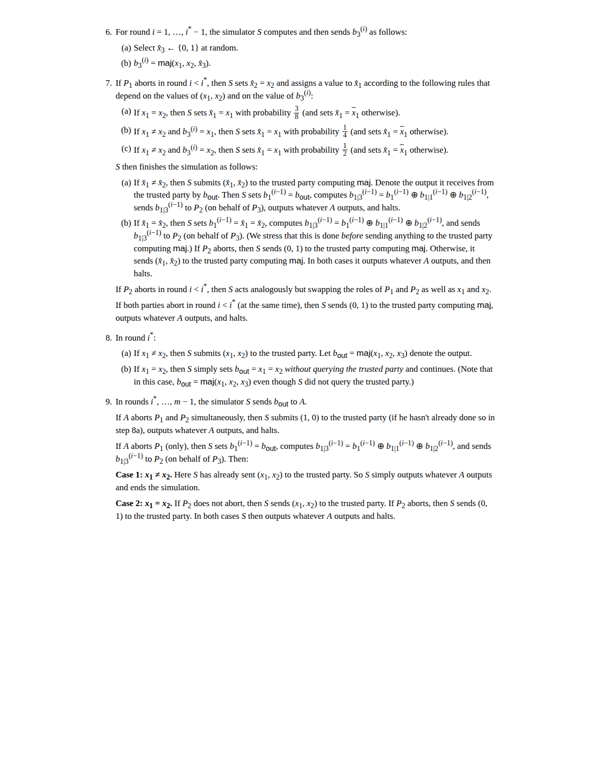6. For round i = 1, …, i* − 1, the simulator S computes and then sends b3(i) as follows:
(a) Select x̂3 ← {0, 1} at random.
(b) b3(i) = maj(x1, x2, x̂3).
7. If P1 aborts in round i < i*, then S sets x̂2 = x2 and assigns a value to x̂1 according to the following rules that depend on the values of (x1, x2) and on the value of b3(i):
(a) If x1 = x2, then S sets x̂1 = x1 with probability 38 (and sets x̂1 = x1 otherwise).
(b) If x1 ≠ x2 and b3(i) = x1, then S sets x̂1 = x1 with probability 14 (and sets x̂1 = x1 otherwise).
(c) If x1 ≠ x2 and b3(i) = x2, then S sets x̂1 = x1 with probability 12 (and sets x̂1 = x1 otherwise).
S then finishes the simulation as follows:
(a) If x̂1 ≠ x̂2, then S submits (x̂1, x̂2) to the trusted party computing maj. Denote the output it receives from the trusted party by bout. Then S sets b1(i−1) = bout, computes b1|3(i−1) = b1(i−1) ⊕ b1|1(i−1) ⊕ b1|2(i−1), sends b1|3(i−1) to P2 (on behalf of P3), outputs whatever A outputs, and halts.
(b) If x̂1 = x̂2, then S sets b1(i−1) = x̂1 = x̂2, computes b1|3(i−1) = b1(i−1) ⊕ b1|1(i−1) ⊕ b1|2(i−1), and sends b1|3(i−1) to P2 (on behalf of P3). (We stress that this is done before sending anything to the trusted party computing maj.) If P2 aborts, then S sends (0, 1) to the trusted party computing maj. Otherwise, it sends (x̂1, x̂2) to the trusted party computing maj. In both cases it outputs whatever A outputs, and then halts.
If P2 aborts in round i < i*, then S acts analogously but swapping the roles of P1 and P2 as well as x1 and x2.
If both parties abort in round i < i* (at the same time), then S sends (0, 1) to the trusted party computing maj, outputs whatever A outputs, and halts.
8. In round i*:
(a) If x1 ≠ x2, then S submits (x1, x2) to the trusted party. Let bout = maj(x1, x2, x3) denote the output.
(b) If x1 = x2, then S simply sets bout = x1 = x2 without querying the trusted party and continues. (Note that in this case, bout = maj(x1, x2, x3) even though S did not query the trusted party.)
9. In rounds i*, …, m − 1, the simulator S sends bout to A.
If A aborts P1 and P2 simultaneously, then S submits (1, 0) to the trusted party (if he hasn't already done so in step 8a), outputs whatever A outputs, and halts.
If A aborts P1 (only), then S sets b1(i−1) = bout, computes b1|3(i−1) = b1(i−1) ⊕ b1|1(i−1) ⊕ b1|2(i−1), and sends b1|3(i−1) to P2 (on behalf of P3). Then:
Case 1: x1 ≠ x2. Here S has already sent (x1, x2) to the trusted party. So S simply outputs whatever A outputs and ends the simulation.
Case 2: x1 = x2. If P2 does not abort, then S sends (x1, x2) to the trusted party. If P2 aborts, then S sends (0, 1) to the trusted party. In both cases S then outputs whatever A outputs and halts.